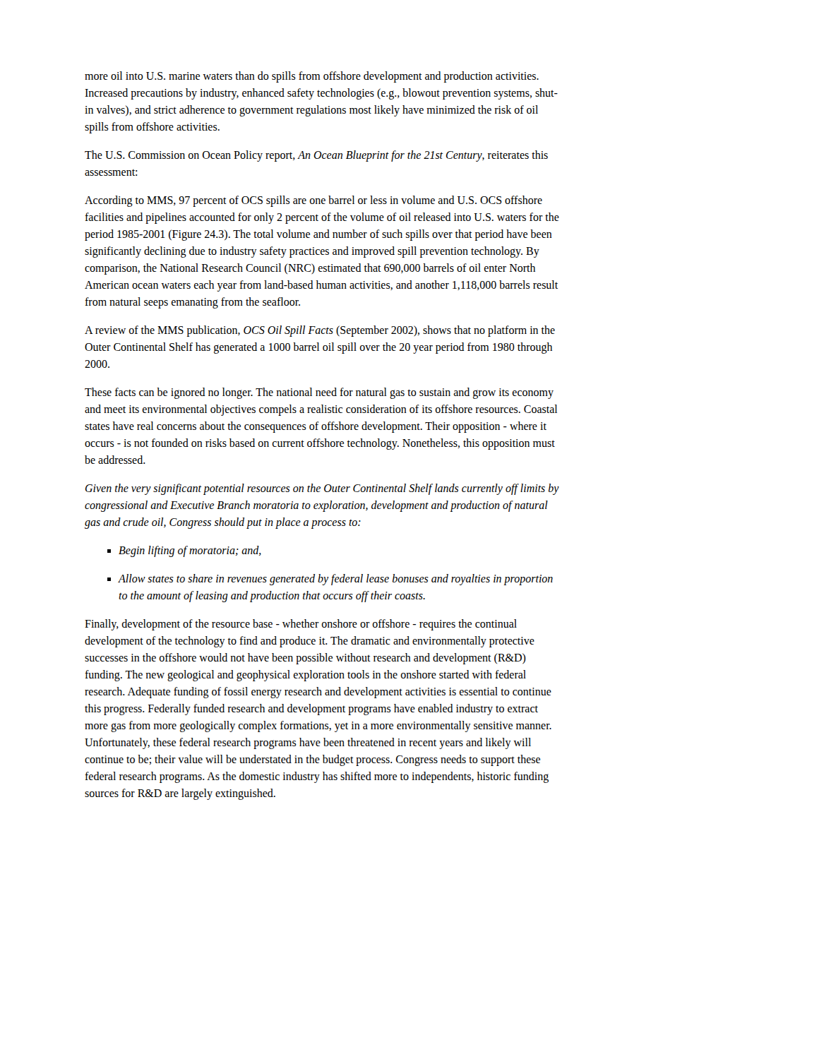more oil into U.S. marine waters than do spills from offshore development and production activities. Increased precautions by industry, enhanced safety technologies (e.g., blowout prevention systems, shut-in valves), and strict adherence to government regulations most likely have minimized the risk of oil spills from offshore activities.
The U.S. Commission on Ocean Policy report, An Ocean Blueprint for the 21st Century, reiterates this assessment:
According to MMS, 97 percent of OCS spills are one barrel or less in volume and U.S. OCS offshore facilities and pipelines accounted for only 2 percent of the volume of oil released into U.S. waters for the period 1985-2001 (Figure 24.3). The total volume and number of such spills over that period have been significantly declining due to industry safety practices and improved spill prevention technology. By comparison, the National Research Council (NRC) estimated that 690,000 barrels of oil enter North American ocean waters each year from land-based human activities, and another 1,118,000 barrels result from natural seeps emanating from the seafloor.
A review of the MMS publication, OCS Oil Spill Facts (September 2002), shows that no platform in the Outer Continental Shelf has generated a 1000 barrel oil spill over the 20 year period from 1980 through 2000.
These facts can be ignored no longer. The national need for natural gas to sustain and grow its economy and meet its environmental objectives compels a realistic consideration of its offshore resources. Coastal states have real concerns about the consequences of offshore development. Their opposition - where it occurs - is not founded on risks based on current offshore technology. Nonetheless, this opposition must be addressed.
Given the very significant potential resources on the Outer Continental Shelf lands currently off limits by congressional and Executive Branch moratoria to exploration, development and production of natural gas and crude oil, Congress should put in place a process to:
Begin lifting of moratoria; and,
Allow states to share in revenues generated by federal lease bonuses and royalties in proportion to the amount of leasing and production that occurs off their coasts.
Finally, development of the resource base - whether onshore or offshore - requires the continual development of the technology to find and produce it. The dramatic and environmentally protective successes in the offshore would not have been possible without research and development (R&D) funding. The new geological and geophysical exploration tools in the onshore started with federal research. Adequate funding of fossil energy research and development activities is essential to continue this progress. Federally funded research and development programs have enabled industry to extract more gas from more geologically complex formations, yet in a more environmentally sensitive manner. Unfortunately, these federal research programs have been threatened in recent years and likely will continue to be; their value will be understated in the budget process. Congress needs to support these federal research programs. As the domestic industry has shifted more to independents, historic funding sources for R&D are largely extinguished.